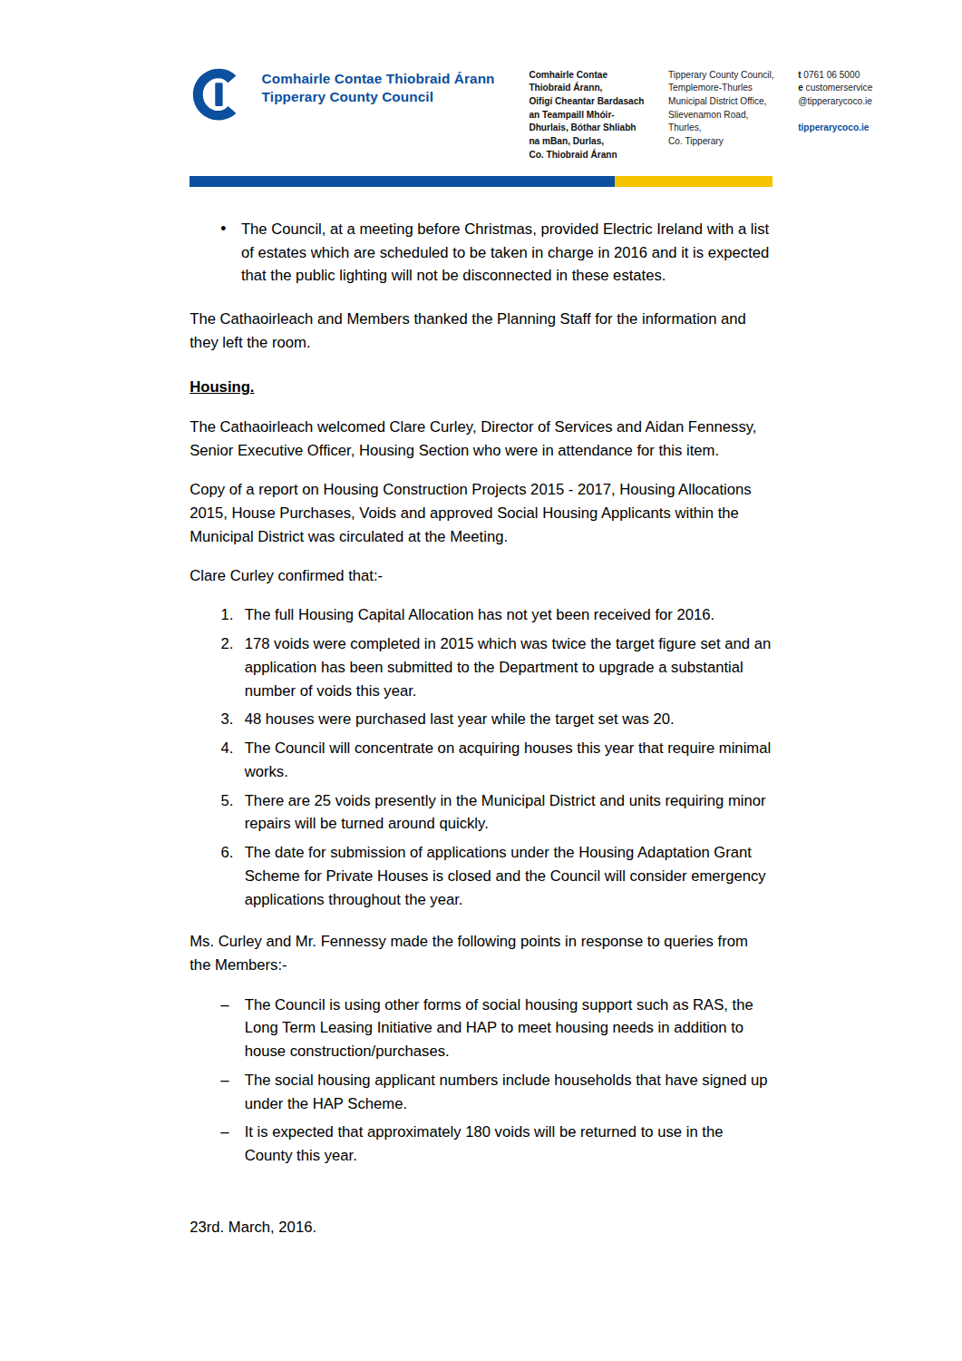Comhairle Contae Thiobraid Árann
Tipperary County Council
Comhairle Contae
Thiobraid Árann,
Oifigí Cheantar Bardasach
an Teampaill Mhóir-
Dhurlais, Bóthar Shliabh
na mBan, Durlas,
Co. Thiobraid Árann
Tipperary County Council,
Templemore-Thurles
Municipal District Office,
Slievenamon Road,
Thurles,
Co. Tipperary
t 0761 06 5000
e customerservice
@tipperarycoco.ie
tipperarycoco.ie
The Council, at a meeting before Christmas, provided Electric Ireland with a list of estates which are scheduled to be taken in charge in 2016 and it is expected that the public lighting will not be disconnected in these estates.
The Cathaoirleach and Members thanked the Planning Staff for the information and they left the room.
Housing.
The Cathaoirleach welcomed Clare Curley, Director of Services and Aidan Fennessy, Senior Executive Officer, Housing Section who were in attendance for this item.
Copy of a report on Housing Construction Projects 2015 - 2017, Housing Allocations 2015, House Purchases, Voids and approved Social Housing Applicants within the Municipal District was circulated at the Meeting.
Clare Curley confirmed that:-
The full Housing Capital Allocation has not yet been received for 2016.
178 voids were completed in 2015 which was twice the target figure set and an application has been submitted to the Department to upgrade a substantial number of voids this year.
48 houses were purchased last year while the target set was 20.
The Council will concentrate on acquiring houses this year that require minimal works.
There are 25 voids presently in the Municipal District and units requiring minor repairs will be turned around quickly.
The date for submission of applications under the Housing Adaptation Grant Scheme for Private Houses is closed and the Council will consider emergency applications throughout the year.
Ms. Curley and Mr. Fennessy made the following points in response to queries from the Members:-
The Council is using other forms of social housing support such as RAS, the Long Term Leasing Initiative and HAP to meet housing needs in addition to house construction/purchases.
The social housing applicant numbers include households that have signed up under the HAP Scheme.
It is expected that approximately 180 voids will be returned to use in the County this year.
23rd. March, 2016.